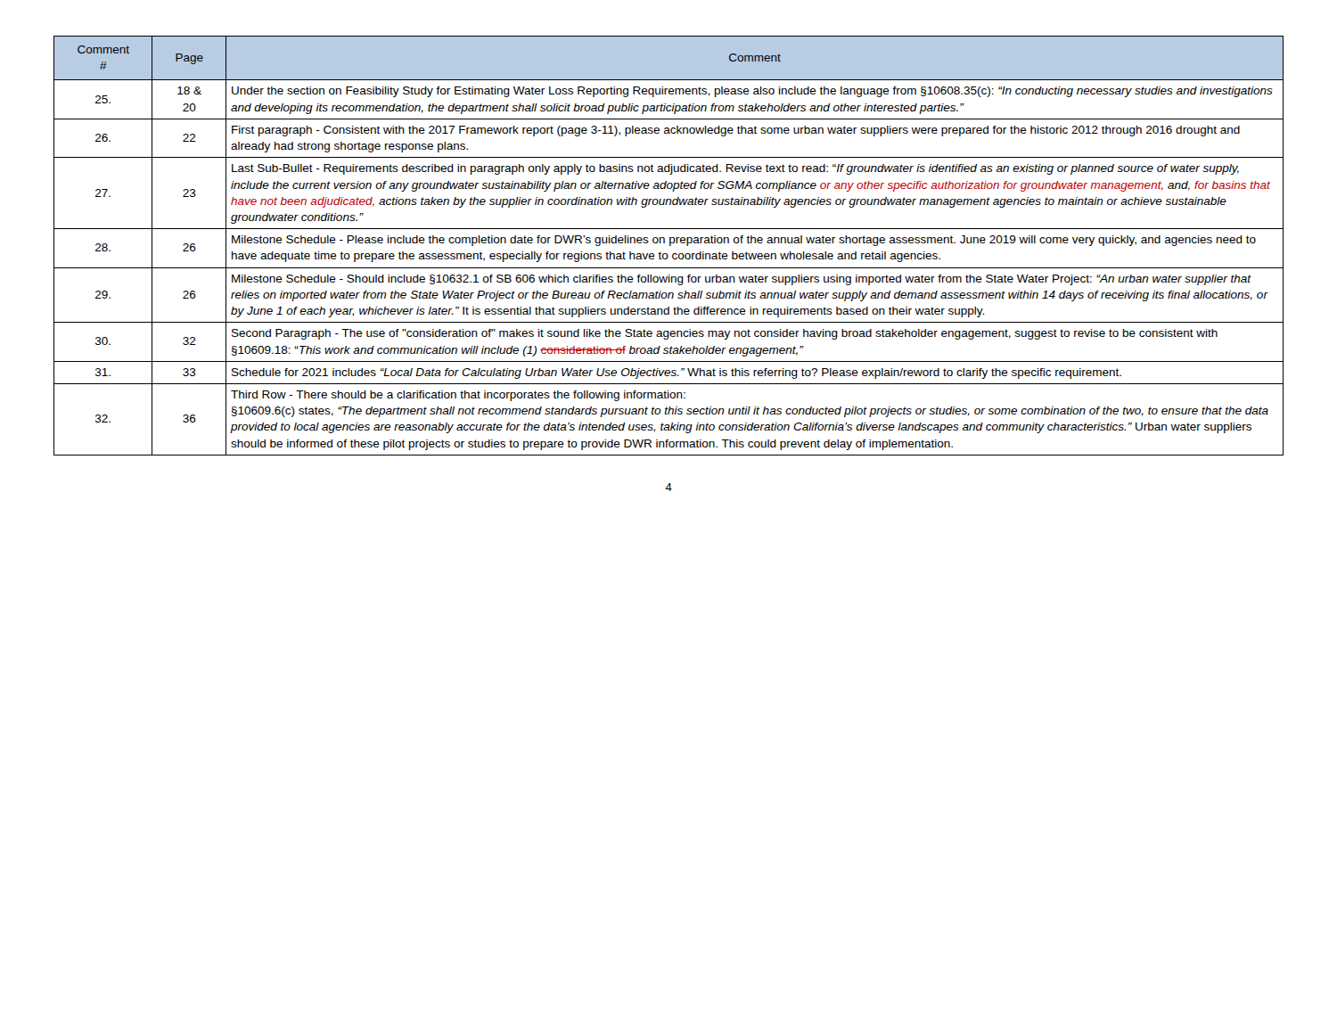| Comment # | Page | Comment |
| --- | --- | --- |
| 25. | 18 & 20 | Under the section on Feasibility Study for Estimating Water Loss Reporting Requirements, please also include the language from §10608.35(c): “In conducting necessary studies and investigations and developing its recommendation, the department shall solicit broad public participation from stakeholders and other interested parties.” |
| 26. | 22 | First paragraph - Consistent with the 2017 Framework report (page 3-11), please acknowledge that some urban water suppliers were prepared for the historic 2012 through 2016 drought and already had strong shortage response plans. |
| 27. | 23 | Last Sub-Bullet - Requirements described in paragraph only apply to basins not adjudicated. Revise text to read: “ If groundwater is identified as an existing or planned source of water supply, include the current version of any groundwater sustainability plan or alternative adopted for SGMA compliance or any other specific authorization for groundwater management, and , for basins that have not been adjudicated, actions taken by the supplier in coordination with groundwater sustainability agencies or groundwater management agencies to maintain or achieve sustainable groundwater conditions.” |
| 28. | 26 | Milestone Schedule - Please include the completion date for DWR’s guidelines on preparation of the annual water shortage assessment. June 2019 will come very quickly, and agencies need to have adequate time to prepare the assessment, especially for regions that have to coordinate between wholesale and retail agencies. |
| 29. | 26 | Milestone Schedule - Should include §10632.1 of SB 606 which clarifies the following for urban water suppliers using imported water from the State Water Project: “An urban water supplier that relies on imported water from the State Water Project or the Bureau of Reclamation shall submit its annual water supply and demand assessment within 14 days of receiving its final allocations, or by June 1 of each year, whichever is later.” It is essential that suppliers understand the difference in requirements based on their water supply. |
| 30. | 32 | Second Paragraph - The use of "consideration of" makes it sound like the State agencies may not consider having broad stakeholder engagement, suggest to revise to be consistent with §10609.18: “ This work and communication will include (1) consideration of broad stakeholder engagement,” |
| 31. | 33 | Schedule for 2021 includes “Local Data for Calculating Urban Water Use Objectives.” What is this referring to? Please explain/reword to clarify the specific requirement. |
| 32. | 36 | Third Row - There should be a clarification that incorporates the following information: §10609.6(c) states, “The department shall not recommend standards pursuant to this section until it has conducted pilot projects or studies, or some combination of the two, to ensure that the data provided to local agencies are reasonably accurate for the data’s intended uses, taking into consideration California’s diverse landscapes and community characteristics.” Urban water suppliers should be informed of these pilot projects or studies to prepare to provide DWR information. This could prevent delay of implementation. |
4